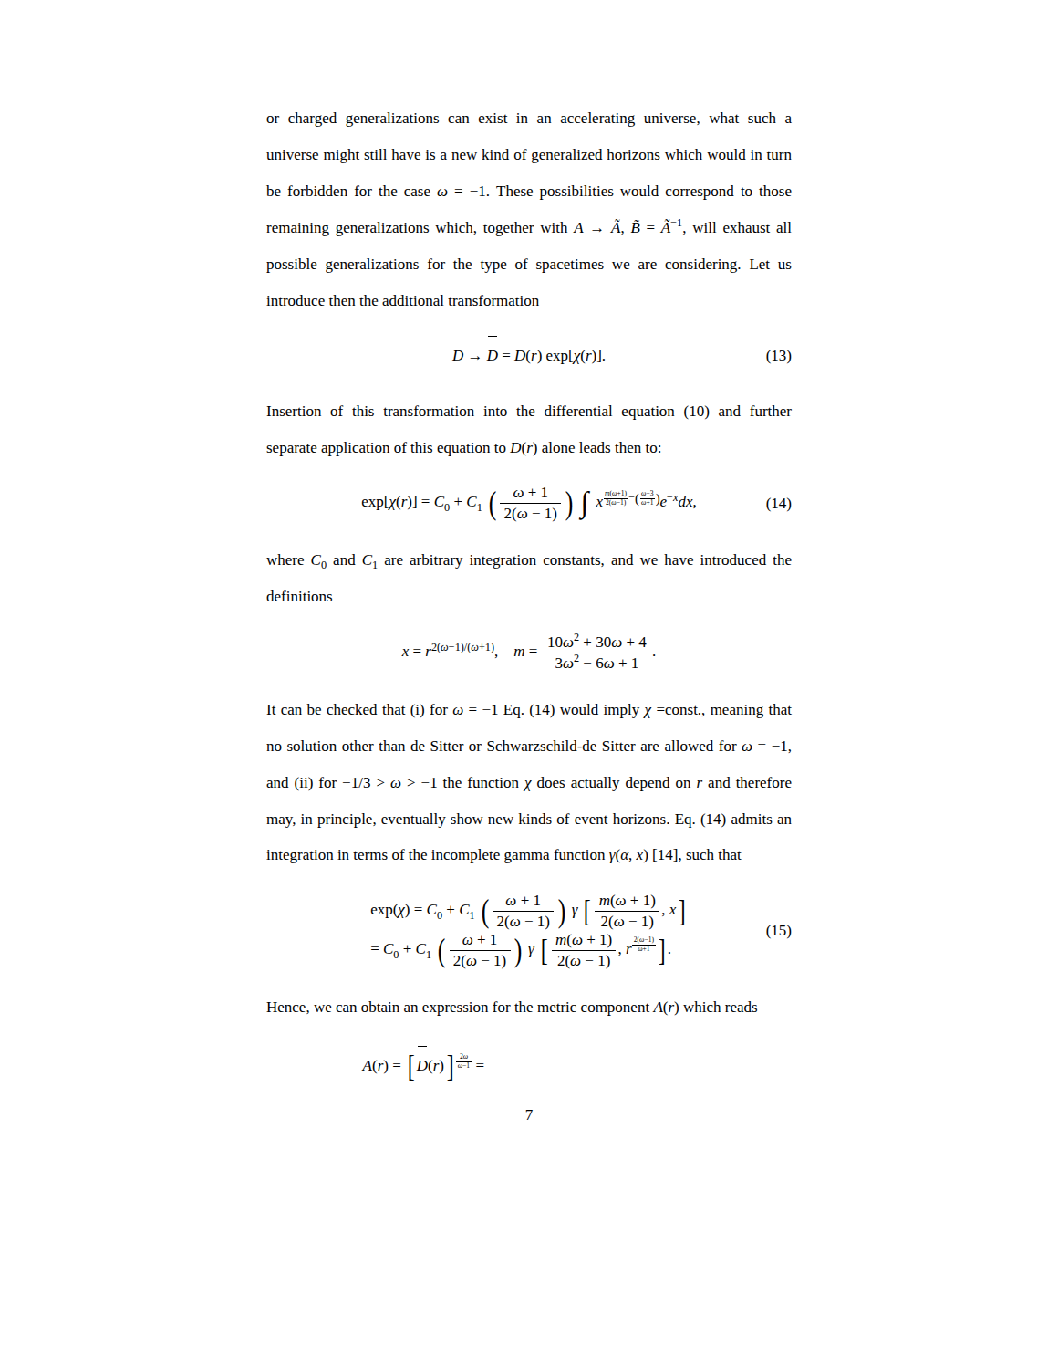or charged generalizations can exist in an accelerating universe, what such a universe might still have is a new kind of generalized horizons which would in turn be forbidden for the case ω = −1. These possibilities would correspond to those remaining generalizations which, together with A → Ã, B̃ = Ã−1, will exhaust all possible generalizations for the type of spacetimes we are considering. Let us introduce then the additional transformation
D → D = D(r) exp[χ(r)]. (13)
Insertion of this transformation into the differential equation (10) and further separate application of this equation to D(r) alone leads then to:
exp[χ(r)] = C0 + C1 (ω + 12(ω − 1)) ∫ xm(ω+1) 2(ω−1)−(ω−3 ω+1)e−xdx, (14)
where C0 and C1 are arbitrary integration constants, and we have introduced the definitions
x = r2(ω−1)/(ω+1), m = 10ω2 + 30ω + 43ω2 − 6ω + 1.
It can be checked that (i) for ω = −1 Eq. (14) would imply χ =const., meaning that no solution other than de Sitter or Schwarzschild-de Sitter are allowed for ω = −1, and (ii) for −1/3 > ω > −1 the function χ does actually depend on r and therefore may, in principle, eventually show new kinds of event horizons. Eq. (14) admits an integration in terms of the incomplete gamma function γ(α, x) [14], such that
exp(χ) = C0 + C1 (ω + 12(ω − 1)) γ [m(ω + 1) 2(ω − 1), x] = C0 + C1 (ω + 12(ω − 1)) γ [m(ω + 1) 2(ω − 1), r2(ω−1) ω+1]. (15)
Hence, we can obtain an expression for the metric component A(r) which reads
A(r) = [D(r)]2ω ω−1 =
7